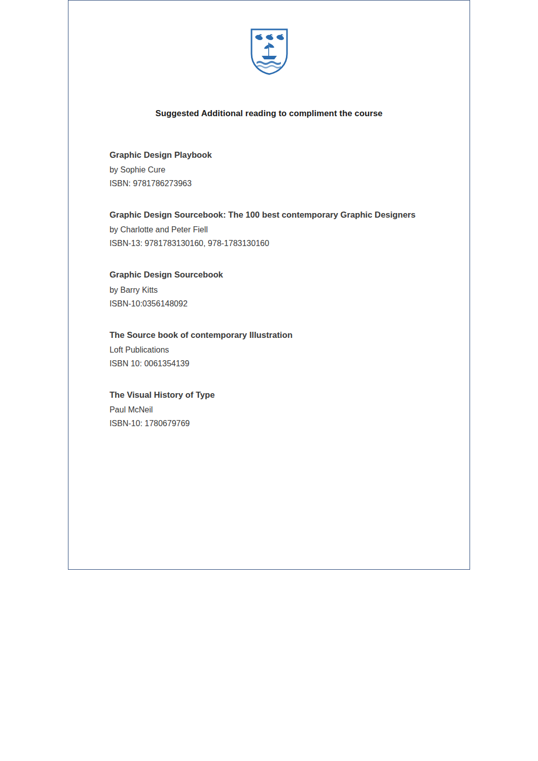Suggested Additional reading to compliment the course
Graphic Design Playbook
by Sophie Cure
ISBN: 9781786273963
Graphic Design Sourcebook: The 100 best contemporary Graphic Designers
by Charlotte and Peter Fiell
ISBN-13: 9781783130160, 978-1783130160
Graphic Design Sourcebook
by Barry Kitts
ISBN-10:0356148092
The Source book of contemporary Illustration
Loft Publications
ISBN 10: 0061354139
The Visual History of Type
Paul McNeil
ISBN-10: 1780679769